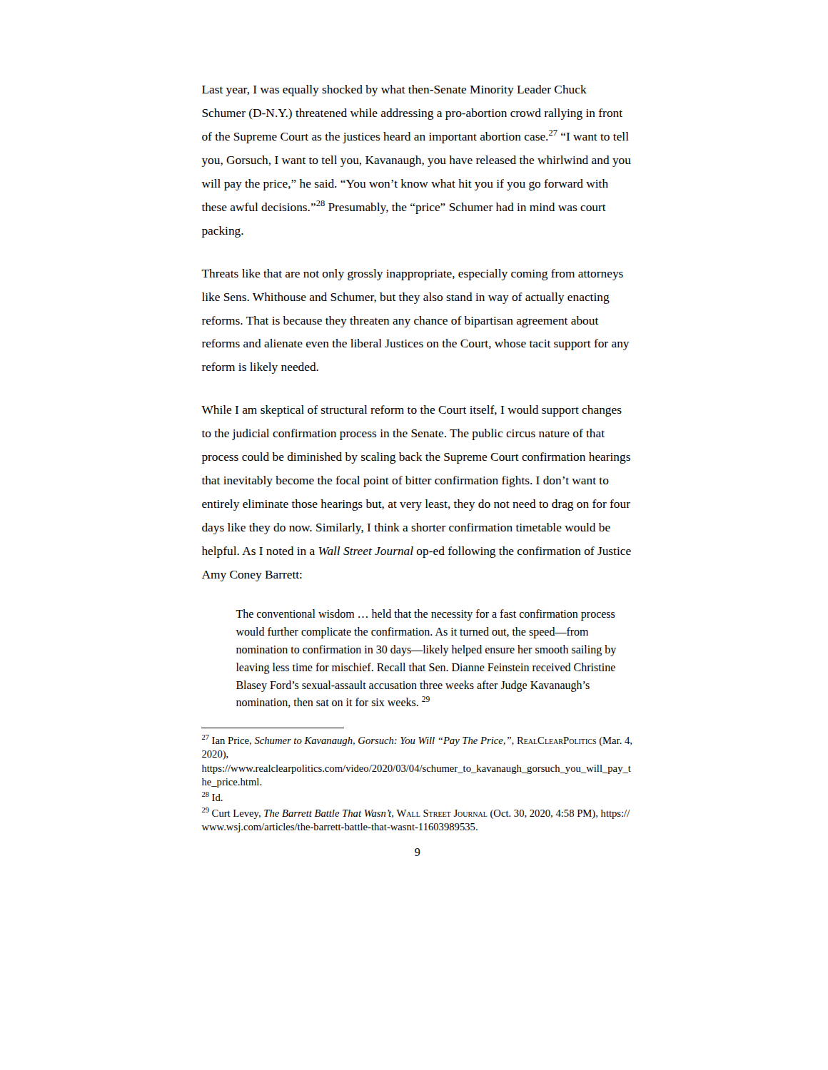Last year, I was equally shocked by what then-Senate Minority Leader Chuck Schumer (D-N.Y.) threatened while addressing a pro-abortion crowd rallying in front of the Supreme Court as the justices heard an important abortion case.27 “I want to tell you, Gorsuch, I want to tell you, Kavanaugh, you have released the whirlwind and you will pay the price,” he said. “You won’t know what hit you if you go forward with these awful decisions.”28 Presumably, the “price” Schumer had in mind was court packing.
Threats like that are not only grossly inappropriate, especially coming from attorneys like Sens. Whithouse and Schumer, but they also stand in way of actually enacting reforms. That is because they threaten any chance of bipartisan agreement about reforms and alienate even the liberal Justices on the Court, whose tacit support for any reform is likely needed.
While I am skeptical of structural reform to the Court itself, I would support changes to the judicial confirmation process in the Senate. The public circus nature of that process could be diminished by scaling back the Supreme Court confirmation hearings that inevitably become the focal point of bitter confirmation fights. I don’t want to entirely eliminate those hearings but, at very least, they do not need to drag on for four days like they do now. Similarly, I think a shorter confirmation timetable would be helpful. As I noted in a Wall Street Journal op-ed following the confirmation of Justice Amy Coney Barrett:
The conventional wisdom … held that the necessity for a fast confirmation process would further complicate the confirmation. As it turned out, the speed—from nomination to confirmation in 30 days—likely helped ensure her smooth sailing by leaving less time for mischief. Recall that Sen. Dianne Feinstein received Christine Blasey Ford’s sexual-assault accusation three weeks after Judge Kavanaugh’s nomination, then sat on it for six weeks. 29
27 Ian Price, Schumer to Kavanaugh, Gorsuch: You Will “Pay The Price,”, RealClearPolitics (Mar. 4, 2020),
https://www.realclearpolitics.com/video/2020/03/04/schumer_to_kavanaugh_gorsuch_you_will_pay_the_price.html.
28 Id.
29 Curt Levey, The Barrett Battle That Wasn’t, Wall Street Journal (Oct. 30, 2020, 4:58 PM), https://www.wsj.com/articles/the-barrett-battle-that-wasnt-11603989535.
9